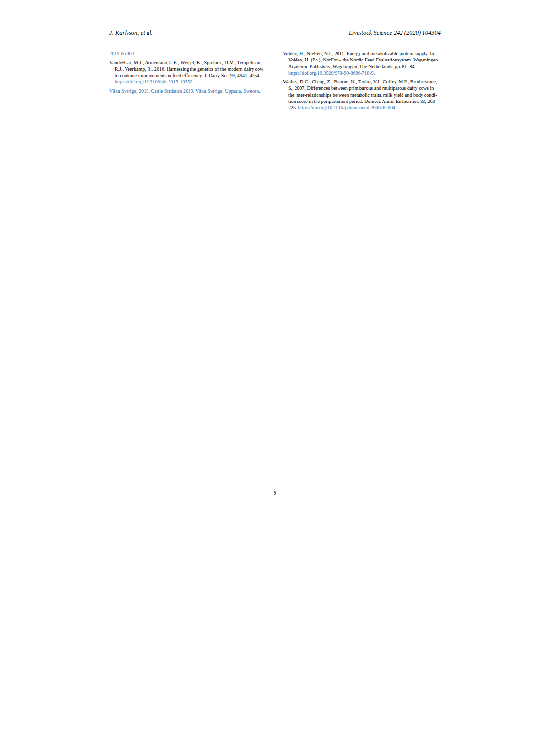J. Karlsson, et al.
Livestock Science 242 (2020) 104304
2019.06.003.
VandeHaar, M.J., Armentano, L.E., Weigel, K., Spurlock, D.M., Tempelman, R.J., Veerkamp, R., 2016. Harnessing the genetics of the modern dairy cow to continue improvements in feed efficiency. J. Dairy Sci. 99, 4941–4954. https://doi.org/10.3168/jds.2015-10352.
Växa Sverige, 2019. Cattle Statistics 2019. Växa Sverige, Uppsala, Sweden.
Volden, H., Nielsen, N.I., 2011. Energy and metabolizable protein supply. In: Volden, H. (Ed.), NorFor – the Nordic Feed Evaluationsystem. Wageningen Academic Publishers, Wageningen, The Netherlands, pp. 81–84. https://doi.org/10.3920/978-90-8686-718-9.
Wathes, D.C., Cheng, Z., Bourne, N., Taylor, V.J., Coffey, M.P., Brotherstone, S., 2007. Differences between primiparous and multiparous dairy cows in the inter-relationships between metabolic traits, milk yield and body condition score in the periparturient period. Domest. Anim. Endocrinol. 33, 203–225. https://doi.org/10.1016/j.domaniend.2006.05.004.
9